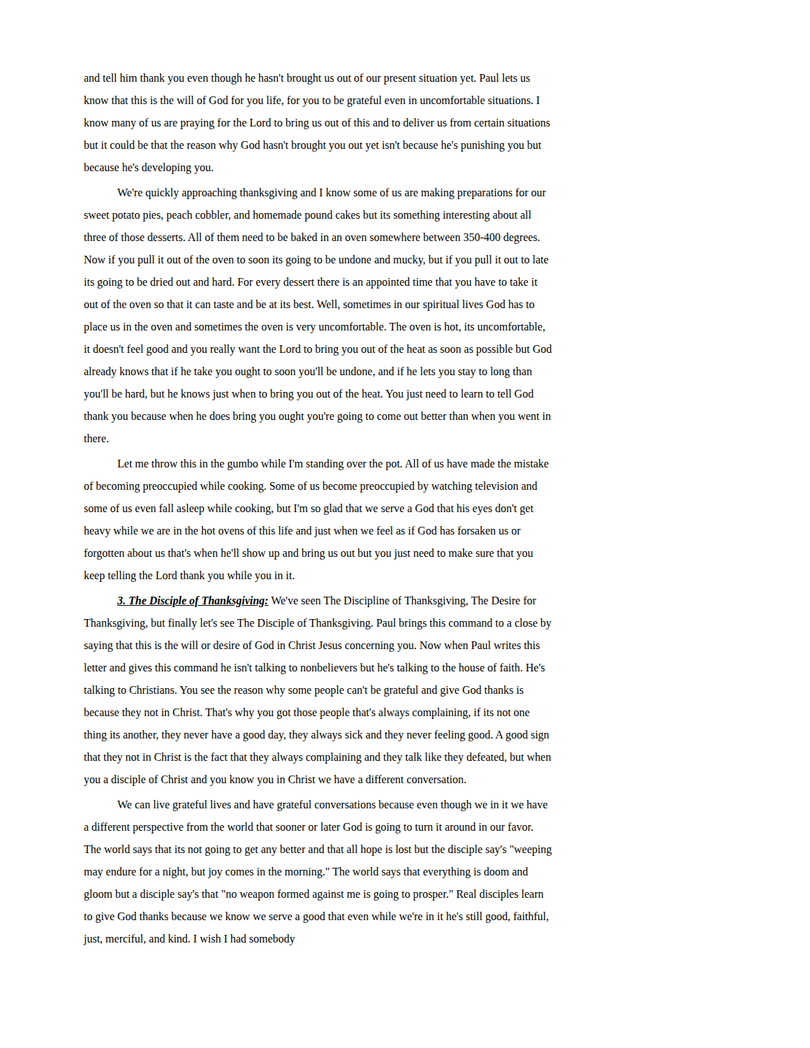and tell him thank you even though he hasn't brought us out of our present situation yet. Paul lets us know that this is the will of God for you life, for you to be grateful even in uncomfortable situations. I know many of us are praying for the Lord to bring us out of this and to deliver us from certain situations but it could be that the reason why God hasn't brought you out yet isn't because he's punishing you but because he's developing you.
We're quickly approaching thanksgiving and I know some of us are making preparations for our sweet potato pies, peach cobbler, and homemade pound cakes but its something interesting about all three of those desserts. All of them need to be baked in an oven somewhere between 350-400 degrees. Now if you pull it out of the oven to soon its going to be undone and mucky, but if you pull it out to late its going to be dried out and hard. For every dessert there is an appointed time that you have to take it out of the oven so that it can taste and be at its best. Well, sometimes in our spiritual lives God has to place us in the oven and sometimes the oven is very uncomfortable. The oven is hot, its uncomfortable, it doesn't feel good and you really want the Lord to bring you out of the heat as soon as possible but God already knows that if he take you ought to soon you'll be undone, and if he lets you stay to long than you'll be hard, but he knows just when to bring you out of the heat. You just need to learn to tell God thank you because when he does bring you ought you're going to come out better than when you went in there.
Let me throw this in the gumbo while I'm standing over the pot. All of us have made the mistake of becoming preoccupied while cooking. Some of us become preoccupied by watching television and some of us even fall asleep while cooking, but I'm so glad that we serve a God that his eyes don't get heavy while we are in the hot ovens of this life and just when we feel as if God has forsaken us or forgotten about us that's when he'll show up and bring us out but you just need to make sure that you keep telling the Lord thank you while you in it.
3. The Disciple of Thanksgiving: We've seen The Discipline of Thanksgiving, The Desire for Thanksgiving, but finally let's see The Disciple of Thanksgiving. Paul brings this command to a close by saying that this is the will or desire of God in Christ Jesus concerning you. Now when Paul writes this letter and gives this command he isn't talking to nonbelievers but he's talking to the house of faith. He's talking to Christians. You see the reason why some people can't be grateful and give God thanks is because they not in Christ. That's why you got those people that's always complaining, if its not one thing its another, they never have a good day, they always sick and they never feeling good. A good sign that they not in Christ is the fact that they always complaining and they talk like they defeated, but when you a disciple of Christ and you know you in Christ we have a different conversation.
We can live grateful lives and have grateful conversations because even though we in it we have a different perspective from the world that sooner or later God is going to turn it around in our favor. The world says that its not going to get any better and that all hope is lost but the disciple say's "weeping may endure for a night, but joy comes in the morning." The world says that everything is doom and gloom but a disciple say's that "no weapon formed against me is going to prosper." Real disciples learn to give God thanks because we know we serve a good that even while we're in it he's still good, faithful, just, merciful, and kind. I wish I had somebody